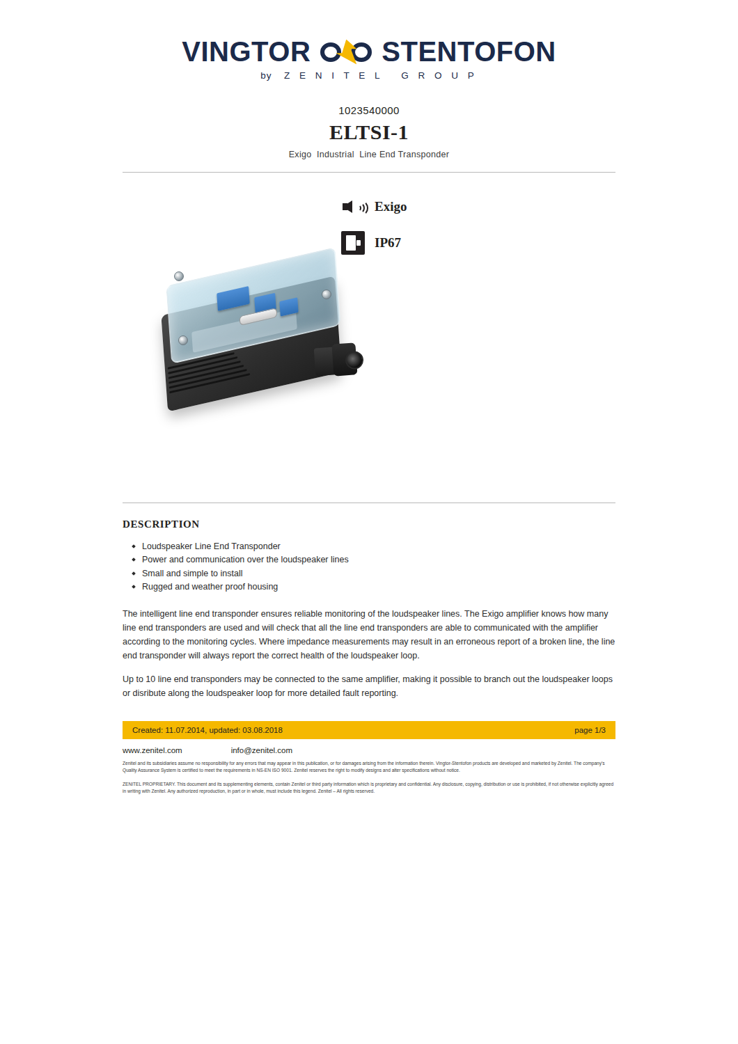VINGTOR STENTOFON
by Z E N I T E L G R O U P
1023540000
ELTSI-1
Exigo Industrial Line End Transponder
Exigo
IP67
DESCRIPTION
Loudspeaker Line End Transponder
Power and communication over the loudspeaker lines
Small and simple to install
Rugged and weather proof housing
The intelligent line end transponder ensures reliable monitoring of the loudspeaker lines. The Exigo amplifier knows how many line end transponders are used and will check that all the line end transponders are able to communicated with the amplifier according to the monitoring cycles. Where impedance measurements may result in an erroneous report of a broken line, the line end transponder will always report the correct health of the loudspeaker loop.
Up to 10 line end transponders may be connected to the same amplifier, making it possible to branch out the loudspeaker loops or disribute along the loudspeaker loop for more detailed fault reporting.
Created: 11.07.2014, updated: 03.08.2018 page 1/3
www.zenitel.com info@zenitel.com
Zenitel and its subsidiaries assume no responsibility for any errors that may appear in this publication, or for damages arising from the information therein. Vingtor-Stentofon products are developed and marketed by Zenitel. The company's Quality Assurance System is certified to meet the requirements in NS-EN ISO 9001. Zenitel reserves the right to modify designs and alter specifications without notice.
ZENITEL PROPRIETARY. This document and its supplementing elements, contain Zenitel or third party information which is proprietary and confidential. Any disclosure, copying, distribution or use is prohibited, if not otherwise explicitly agreed in writing with Zenitel. Any authorized reproduction, in part or in whole, must include this legend. Zenitel – All rights reserved.